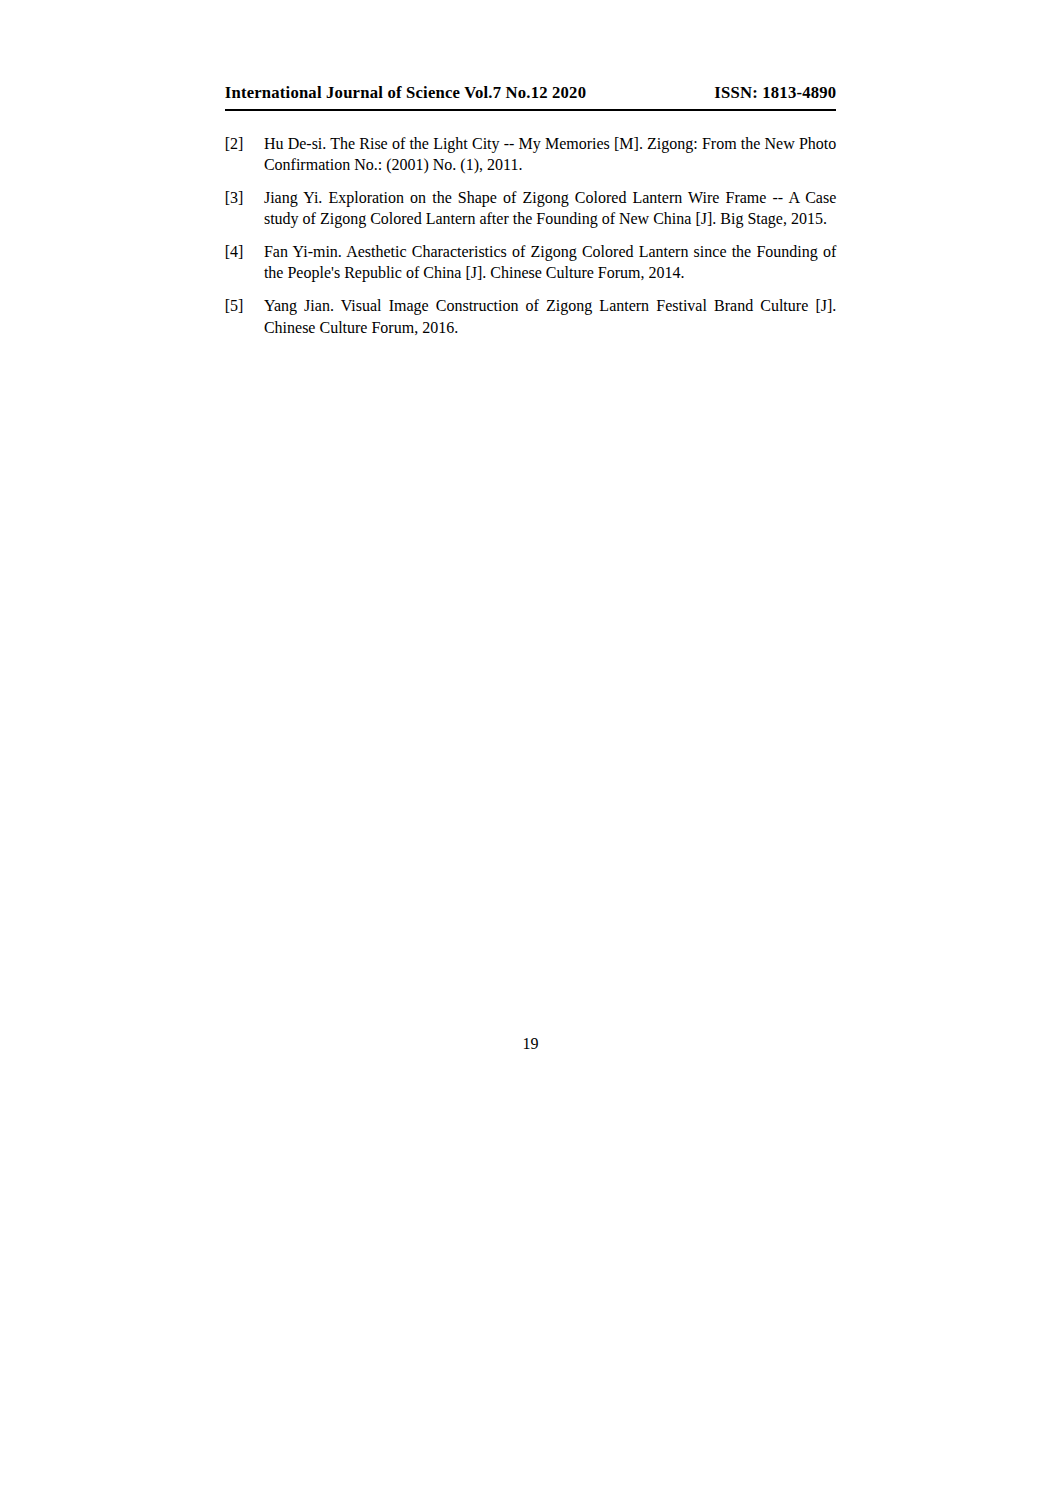International Journal of Science Vol.7 No.12 2020 ISSN: 1813-4890
[2] Hu De-si. The Rise of the Light City -- My Memories [M]. Zigong: From the New Photo Confirmation No.: (2001) No. (1), 2011.
[3] Jiang Yi. Exploration on the Shape of Zigong Colored Lantern Wire Frame -- A Case study of Zigong Colored Lantern after the Founding of New China [J]. Big Stage, 2015.
[4] Fan Yi-min. Aesthetic Characteristics of Zigong Colored Lantern since the Founding of the People's Republic of China [J]. Chinese Culture Forum, 2014.
[5] Yang Jian. Visual Image Construction of Zigong Lantern Festival Brand Culture [J]. Chinese Culture Forum, 2016.
19